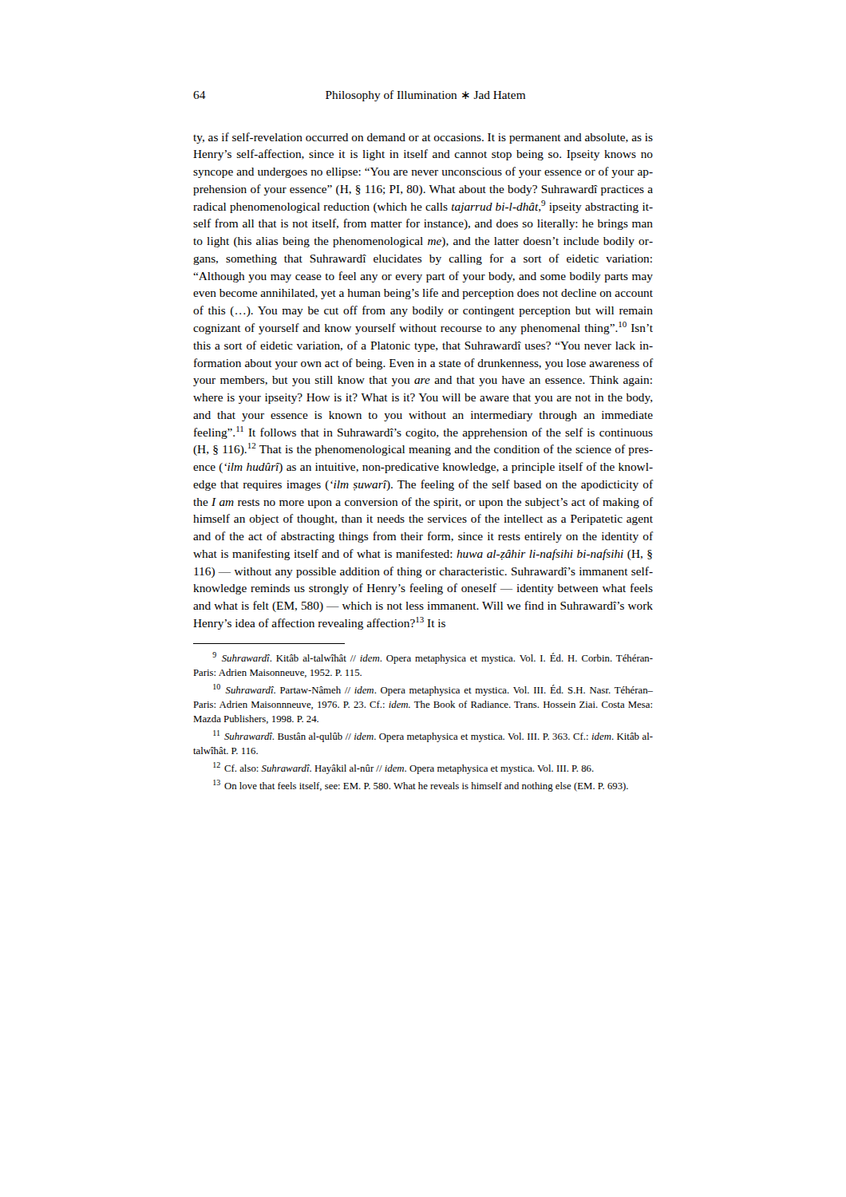64 Philosophy of Illumination ∗ Jad Hatem
ty, as if self-revelation occurred on demand or at occasions. It is permanent and absolute, as is Henry’s self-affection, since it is light in itself and cannot stop being so. Ipseity knows no syncope and undergoes no ellipse: “You are never unconscious of your essence or of your apprehension of your essence” (H, § 116; PI, 80). What about the body? Suhrawardî practices a radical phenomenological reduction (which he calls tajarrud bi-l-dhât,9 ipseity abstracting itself from all that is not itself, from matter for instance), and does so literally: he brings man to light (his alias being the phenomenological me), and the latter doesn’t include bodily organs, something that Suhrawardî elucidates by calling for a sort of eidetic variation: “Although you may cease to feel any or every part of your body, and some bodily parts may even become annihilated, yet a human being’s life and perception does not decline on account of this (…). You may be cut off from any bodily or contingent perception but will remain cognizant of yourself and know yourself without recourse to any phenomenal thing”.10 Isn’t this a sort of eidetic variation, of a Platonic type, that Suhrawardî uses? “You never lack information about your own act of being. Even in a state of drunkenness, you lose awareness of your members, but you still know that you are and that you have an essence. Think again: where is your ipseity? How is it? What is it? You will be aware that you are not in the body, and that your essence is known to you without an intermediary through an immediate feeling”.11 It follows that in Suhrawardî’s cogito, the apprehension of the self is continuous (H, § 116).12 That is the phenomenological meaning and the condition of the science of presence (‘ilm hudûrî) as an intuitive, non-predicative knowledge, a principle itself of the knowledge that requires images (‘ilm ṣuwarî). The feeling of the self based on the apodicticity of the I am rests no more upon a conversion of the spirit, or upon the subject’s act of making of himself an object of thought, than it needs the services of the intellect as a Peripatetic agent and of the act of abstracting things from their form, since it rests entirely on the identity of what is manifesting itself and of what is manifested: huwa al-ẓâhir li-nafsihi bi-nafsihi (H, § 116) — without any possible addition of thing or characteristic. Suhrawardî’s immanent self-knowledge reminds us strongly of Henry’s feeling of oneself — identity between what feels and what is felt (EM, 580) — which is not less immanent. Will we find in Suhrawardî’s work Henry’s idea of affection revealing affection?13 It is
9 Suhrawardî. Kitâb al-talwîhât // idem. Opera metaphysica et mystica. Vol. I. Éd. H. Corbin. Téhéran-Paris: Adrien Maisonneuve, 1952. P. 115.
10 Suhrawardî. Partaw-Nâmeh // idem. Opera metaphysica et mystica. Vol. III. Éd. S.H. Nasr. Téhéran–Paris: Adrien Maisonnneuve, 1976. P. 23. Cf.: idem. The Book of Radiance. Trans. Hossein Ziai. Costa Mesa: Mazda Publishers, 1998. P. 24.
11 Suhrawardî. Bustân al-qulûb // idem. Opera metaphysica et mystica. Vol. III. P. 363. Cf.: idem. Kitâb al-talwîhât. P. 116.
12 Cf. also: Suhrawardî. Hayâkil al-nûr // idem. Opera metaphysica et mystica. Vol. III. P. 86.
13 On love that feels itself, see: EM. P. 580. What he reveals is himself and nothing else (EM. P. 693).